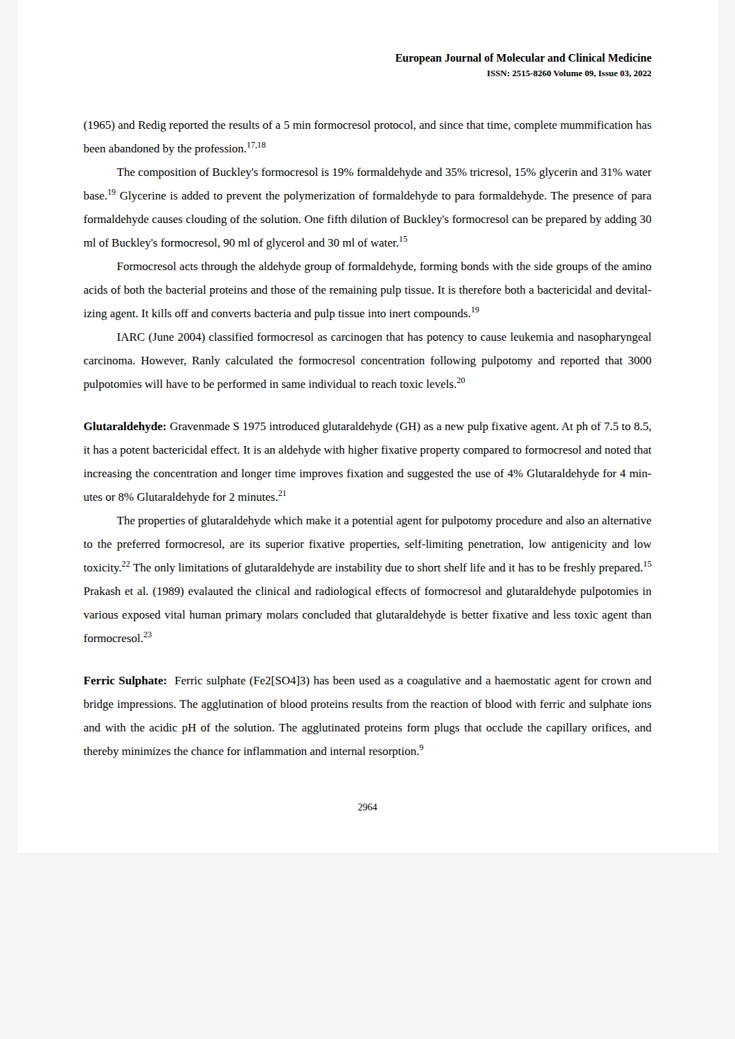European Journal of Molecular and Clinical Medicine
ISSN: 2515-8260 Volume 09, Issue 03, 2022
(1965) and Redig reported the results of a 5 min formocresol protocol, and since that time, complete mummification has been abandoned by the profession.17,18
The composition of Buckley's formocresol is 19% formaldehyde and 35% tricresol, 15% glycerin and 31% water base.19 Glycerine is added to prevent the polymerization of formaldehyde to para formaldehyde. The presence of para formaldehyde causes clouding of the solution. One fifth dilution of Buckley's formocresol can be prepared by adding 30 ml of Buckley's formocresol, 90 ml of glycerol and 30 ml of water.15
Formocresol acts through the aldehyde group of formaldehyde, forming bonds with the side groups of the amino acids of both the bacterial proteins and those of the remaining pulp tissue. It is therefore both a bactericidal and devitalizing agent. It kills off and converts bacteria and pulp tissue into inert compounds.19
IARC (June 2004) classified formocresol as carcinogen that has potency to cause leukemia and nasopharyngeal carcinoma. However, Ranly calculated the formocresol concentration following pulpotomy and reported that 3000 pulpotomies will have to be performed in same individual to reach toxic levels.20
Glutaraldehyde: Gravenmade S 1975 introduced glutaraldehyde (GH) as a new pulp fixative agent. At ph of 7.5 to 8.5, it has a potent bactericidal effect. It is an aldehyde with higher fixative property compared to formocresol and noted that increasing the concentration and longer time improves fixation and suggested the use of 4% Glutaraldehyde for 4 minutes or 8% Glutaraldehyde for 2 minutes.21
The properties of glutaraldehyde which make it a potential agent for pulpotomy procedure and also an alternative to the preferred formocresol, are its superior fixative properties, self-limiting penetration, low antigenicity and low toxicity.22 The only limitations of glutaraldehyde are instability due to short shelf life and it has to be freshly prepared.15 Prakash et al. (1989) evalauted the clinical and radiological effects of formocresol and glutaraldehyde pulpotomies in various exposed vital human primary molars concluded that glutaraldehyde is better fixative and less toxic agent than formocresol.23
Ferric Sulphate: Ferric sulphate (Fe2[SO4]3) has been used as a coagulative and a haemostatic agent for crown and bridge impressions. The agglutination of blood proteins results from the reaction of blood with ferric and sulphate ions and with the acidic pH of the solution. The agglutinated proteins form plugs that occlude the capillary orifices, and thereby minimizes the chance for inflammation and internal resorption.9
2964